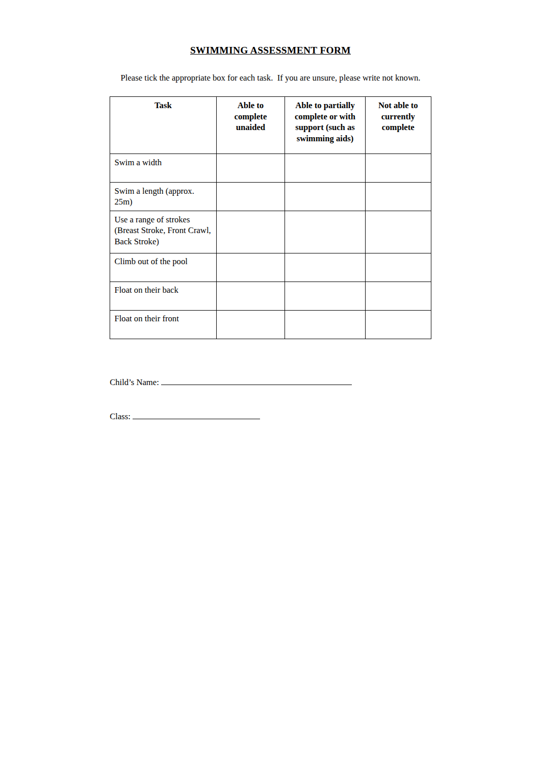SWIMMING ASSESSMENT FORM
Please tick the appropriate box for each task. If you are unsure, please write not known.
| Task | Able to complete unaided | Able to partially complete or with support (such as swimming aids) | Not able to currently complete |
| --- | --- | --- | --- |
| Swim a width | | | |
| Swim a length (approx. 25m) | | | |
| Use a range of strokes (Breast Stroke, Front Crawl, Back Stroke) | | | |
| Climb out of the pool | | | |
| Float on their back | | | |
| Float on their front | | | |
Child’s Name:
Class: